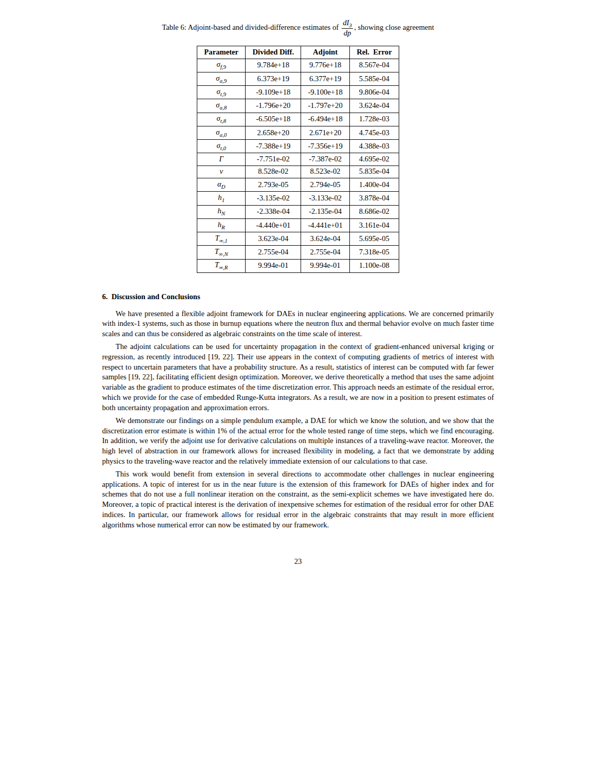Table 6: Adjoint-based and divided-difference estimates of dI3 dp, showing close agreement
| Parameter | Divided Diff. | Adjoint | Rel. Error |
| --- | --- | --- | --- |
| σ f,9 | 9.784e+18 | 9.776e+18 | 8.567e-04 |
| σ a,9 | 6.373e+19 | 6.377e+19 | 5.585e-04 |
| σ t,9 | -9.109e+18 | -9.100e+18 | 9.806e-04 |
| σ a,8 | -1.796e+20 | -1.797e+20 | 3.624e-04 |
| σ t,8 | -6.505e+18 | -6.494e+18 | 1.728e-03 |
| σ a,0 | 2.658e+20 | 2.671e+20 | 4.745e-03 |
| σ t,0 | -7.388e+19 | -7.356e+19 | 4.388e-03 |
| Γ | -7.751e-02 | -7.387e-02 | 4.695e-02 |
| ν | 8.528e-02 | 8.523e-02 | 5.835e-04 |
| α D | 2.793e-05 | 2.794e-05 | 1.400e-04 |
| h 1 | -3.135e-02 | -3.133e-02 | 3.878e-04 |
| h N | -2.338e-04 | -2.135e-04 | 8.686e-02 |
| h R | -4.440e+01 | -4.441e+01 | 3.161e-04 |
| T ∞,1 | 3.623e-04 | 3.624e-04 | 5.695e-05 |
| T ∞,N | 2.755e-04 | 2.755e-04 | 7.318e-05 |
| T ∞,R | 9.994e-01 | 9.994e-01 | 1.100e-08 |
6. Discussion and Conclusions
We have presented a flexible adjoint framework for DAEs in nuclear engineering applications. We are concerned primarily with index-1 systems, such as those in burnup equations where the neutron flux and thermal behavior evolve on much faster time scales and can thus be considered as algebraic constraints on the time scale of interest.
The adjoint calculations can be used for uncertainty propagation in the context of gradient-enhanced universal kriging or regression, as recently introduced [19, 22]. Their use appears in the context of computing gradients of metrics of interest with respect to uncertain parameters that have a probability structure. As a result, statistics of interest can be computed with far fewer samples [19, 22], facilitating efficient design optimization. Moreover, we derive theoretically a method that uses the same adjoint variable as the gradient to produce estimates of the time discretization error. This approach needs an estimate of the residual error, which we provide for the case of embedded Runge-Kutta integrators. As a result, we are now in a position to present estimates of both uncertainty propagation and approximation errors.
We demonstrate our findings on a simple pendulum example, a DAE for which we know the solution, and we show that the discretization error estimate is within 1% of the actual error for the whole tested range of time steps, which we find encouraging. In addition, we verify the adjoint use for derivative calculations on multiple instances of a traveling-wave reactor. Moreover, the high level of abstraction in our framework allows for increased flexibility in modeling, a fact that we demonstrate by adding physics to the traveling-wave reactor and the relatively immediate extension of our calculations to that case.
This work would benefit from extension in several directions to accommodate other challenges in nuclear engineering applications. A topic of interest for us in the near future is the extension of this framework for DAEs of higher index and for schemes that do not use a full nonlinear iteration on the constraint, as the semi-explicit schemes we have investigated here do. Moreover, a topic of practical interest is the derivation of inexpensive schemes for estimation of the residual error for other DAE indices. In particular, our framework allows for residual error in the algebraic constraints that may result in more efficient algorithms whose numerical error can now be estimated by our framework.
23